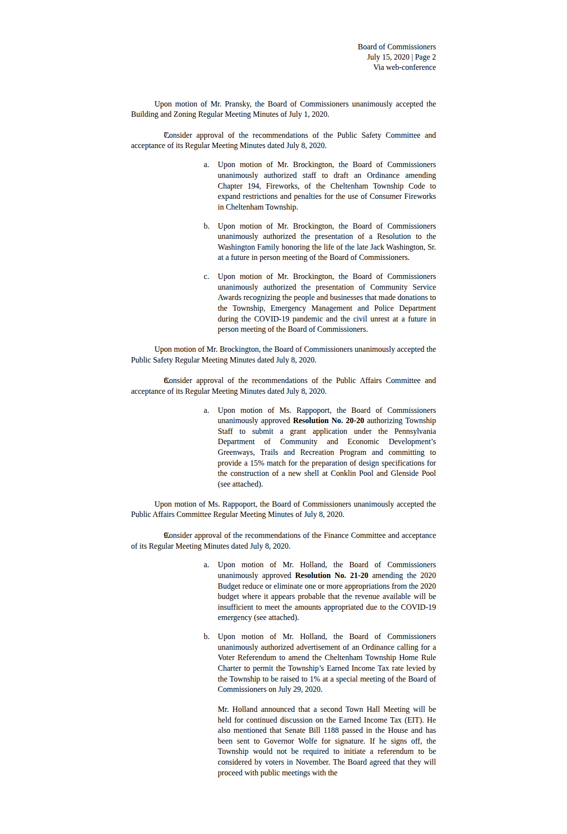Board of Commissioners
July 15, 2020 | Page 2
Via web-conference
Upon motion of Mr. Pransky, the Board of Commissioners unanimously accepted the Building and Zoning Regular Meeting Minutes of July 1, 2020.
7. Consider approval of the recommendations of the Public Safety Committee and acceptance of its Regular Meeting Minutes dated July 8, 2020.
a. Upon motion of Mr. Brockington, the Board of Commissioners unanimously authorized staff to draft an Ordinance amending Chapter 194, Fireworks, of the Cheltenham Township Code to expand restrictions and penalties for the use of Consumer Fireworks in Cheltenham Township.
b. Upon motion of Mr. Brockington, the Board of Commissioners unanimously authorized the presentation of a Resolution to the Washington Family honoring the life of the late Jack Washington, Sr. at a future in person meeting of the Board of Commissioners.
c. Upon motion of Mr. Brockington, the Board of Commissioners unanimously authorized the presentation of Community Service Awards recognizing the people and businesses that made donations to the Township, Emergency Management and Police Department during the COVID-19 pandemic and the civil unrest at a future in person meeting of the Board of Commissioners.
Upon motion of Mr. Brockington, the Board of Commissioners unanimously accepted the Public Safety Regular Meeting Minutes dated July 8, 2020.
8. Consider approval of the recommendations of the Public Affairs Committee and acceptance of its Regular Meeting Minutes dated July 8, 2020.
a. Upon motion of Ms. Rappoport, the Board of Commissioners unanimously approved Resolution No. 20-20 authorizing Township Staff to submit a grant application under the Pennsylvania Department of Community and Economic Development’s Greenways, Trails and Recreation Program and committing to provide a 15% match for the preparation of design specifications for the construction of a new shell at Conklin Pool and Glenside Pool (see attached).
Upon motion of Ms. Rappoport, the Board of Commissioners unanimously accepted the Public Affairs Committee Regular Meeting Minutes of July 8, 2020.
9. Consider approval of the recommendations of the Finance Committee and acceptance of its Regular Meeting Minutes dated July 8, 2020.
a. Upon motion of Mr. Holland, the Board of Commissioners unanimously approved Resolution No. 21-20 amending the 2020 Budget reduce or eliminate one or more appropriations from the 2020 budget where it appears probable that the revenue available will be insufficient to meet the amounts appropriated due to the COVID-19 emergency (see attached).
b. Upon motion of Mr. Holland, the Board of Commissioners unanimously authorized advertisement of an Ordinance calling for a Voter Referendum to amend the Cheltenham Township Home Rule Charter to permit the Township’s Earned Income Tax rate levied by the Township to be raised to 1% at a special meeting of the Board of Commissioners on July 29, 2020.
Mr. Holland announced that a second Town Hall Meeting will be held for continued discussion on the Earned Income Tax (EIT). He also mentioned that Senate Bill 1188 passed in the House and has been sent to Governor Wolfe for signature. If he signs off, the Township would not be required to initiate a referendum to be considered by voters in November. The Board agreed that they will proceed with public meetings with the